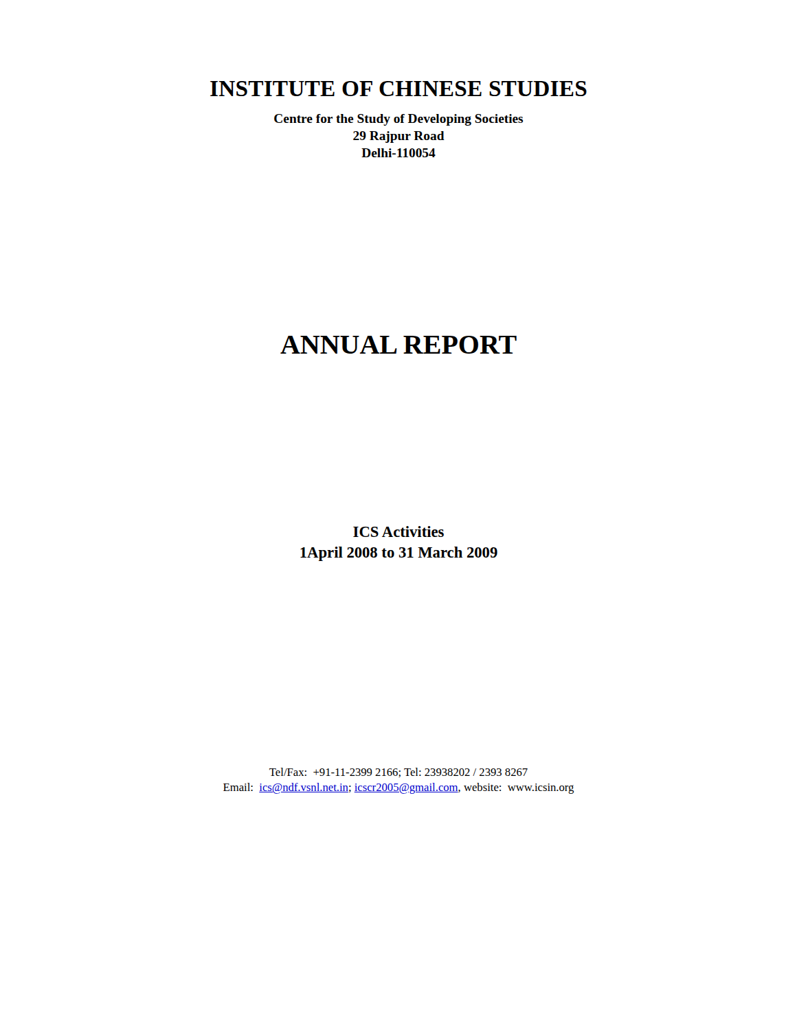INSTITUTE OF CHINESE STUDIES
Centre for the Study of Developing Societies
29 Rajpur Road
Delhi-110054
ANNUAL REPORT
ICS Activities
1April 2008 to 31 March 2009
Tel/Fax: +91-11-2399 2166; Tel: 23938202 / 2393 8267
Email: ics@ndf.vsnl.net.in; icscr2005@gmail.com, website: www.icsin.org